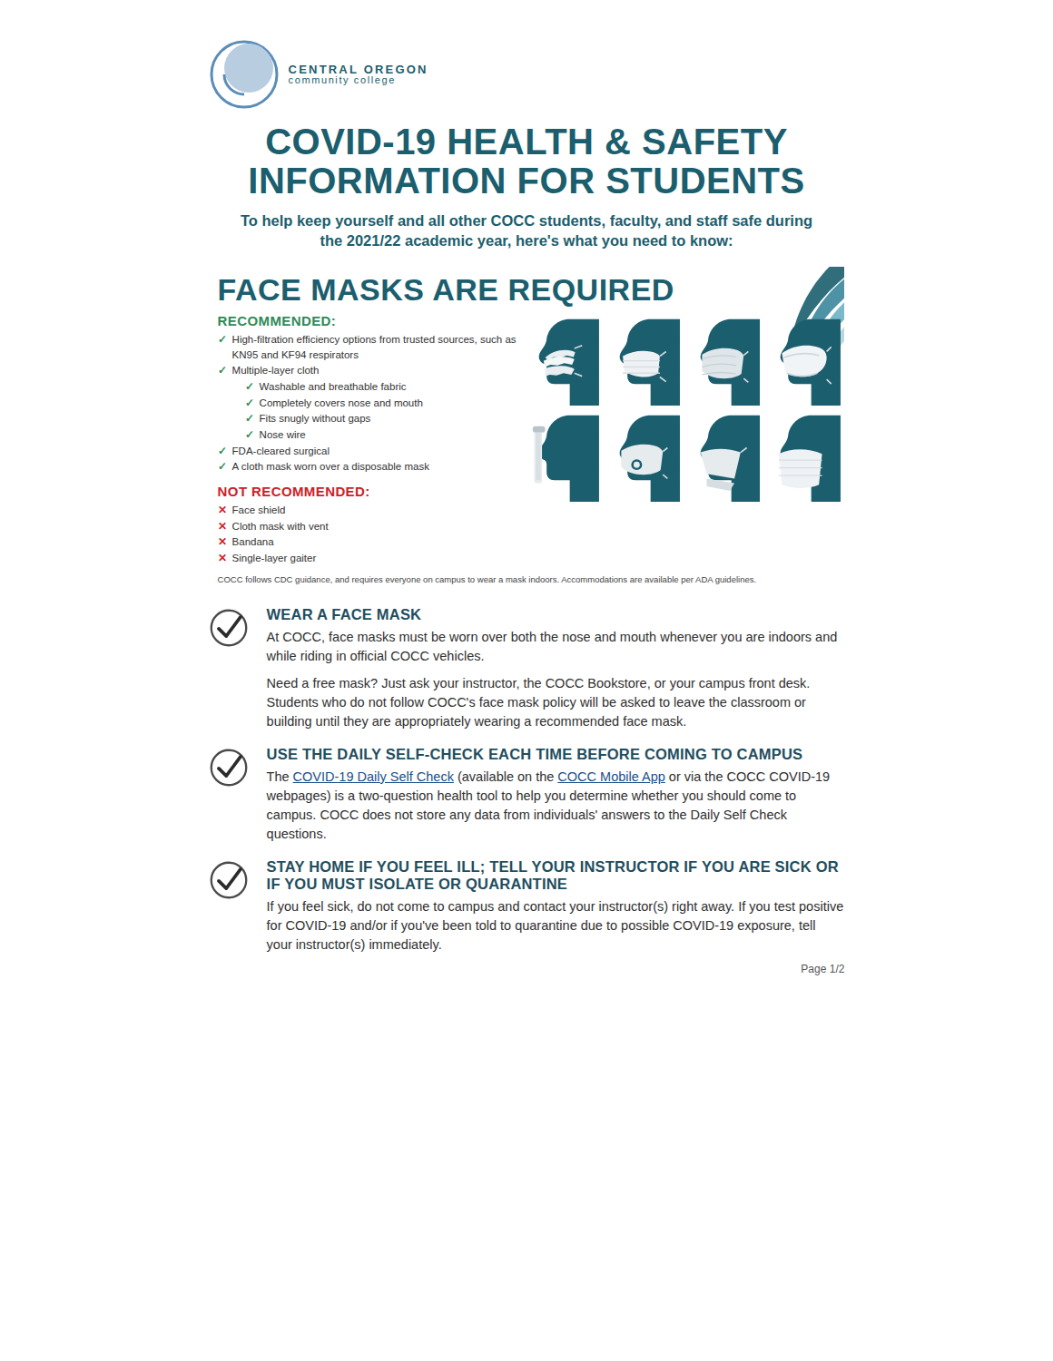CENTRAL OREGON
community college
COVID-19 HEALTH & SAFETY
INFORMATION FOR STUDENTS
To help keep yourself and all other COCC students, faculty, and staff safe during the 2021/22 academic year, here's what you need to know:
FACE MASKS ARE REQUIRED
RECOMMENDED:
High-filtration efficiency options from trusted sources, such as KN95 and KF94 respirators
Multiple-layer cloth
Washable and breathable fabric
Completely covers nose and mouth
Fits snugly without gaps
Nose wire
FDA-cleared surgical
A cloth mask worn over a disposable mask
NOT RECOMMENDED:
Face shield
Cloth mask with vent
Bandana
Single-layer gaiter
COCC follows CDC guidance, and requires everyone on campus to wear a mask indoors. Accommodations are available per ADA guidelines.
WEAR A FACE MASK
At COCC, face masks must be worn over both the nose and mouth whenever you are indoors and while riding in official COCC vehicles.
Need a free mask? Just ask your instructor, the COCC Bookstore, or your campus front desk. Students who do not follow COCC's face mask policy will be asked to leave the classroom or building until they are appropriately wearing a recommended face mask.
USE THE DAILY SELF-CHECK EACH TIME BEFORE COMING TO CAMPUS
The COVID-19 Daily Self Check (available on the COCC Mobile App or via the COCC COVID-19 webpages) is a two-question health tool to help you determine whether you should come to campus. COCC does not store any data from individuals' answers to the Daily Self Check questions.
STAY HOME IF YOU FEEL ILL; TELL YOUR INSTRUCTOR IF YOU ARE SICK OR IF YOU MUST ISOLATE OR QUARANTINE
If you feel sick, do not come to campus and contact your instructor(s) right away. If you test positive for COVID-19 and/or if you've been told to quarantine due to possible COVID-19 exposure, tell your instructor(s) immediately.
Page 1/2